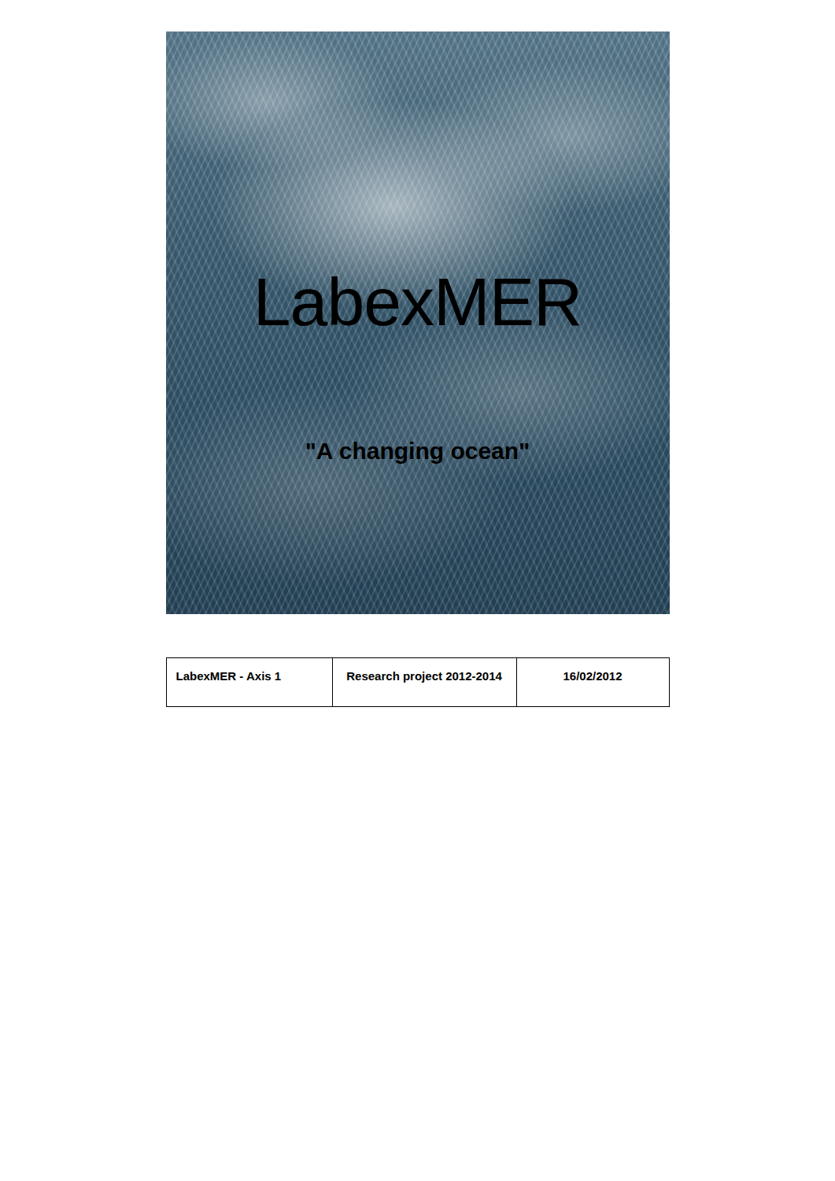LabexMER
"A changing ocean"
| LabexMER - Axis 1 | Research project 2012-2014 | 16/02/2012 |